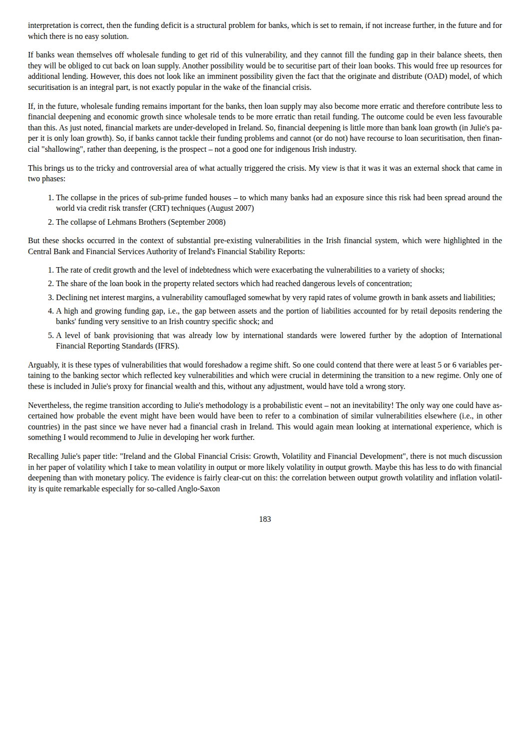interpretation is correct, then the funding deficit is a structural problem for banks, which is set to remain, if not increase further, in the future and for which there is no easy solution.
If banks wean themselves off wholesale funding to get rid of this vulnerability, and they cannot fill the funding gap in their balance sheets, then they will be obliged to cut back on loan supply. Another possibility would be to securitise part of their loan books. This would free up resources for additional lending. However, this does not look like an imminent possibility given the fact that the originate and distribute (OAD) model, of which securitisation is an integral part, is not exactly popular in the wake of the financial crisis.
If, in the future, wholesale funding remains important for the banks, then loan supply may also become more erratic and therefore contribute less to financial deepening and economic growth since wholesale tends to be more erratic than retail funding. The outcome could be even less favourable than this. As just noted, financial markets are under-developed in Ireland. So, financial deepening is little more than bank loan growth (in Julie's paper it is only loan growth). So, if banks cannot tackle their funding problems and cannot (or do not) have recourse to loan securitisation, then financial "shallowing", rather than deepening, is the prospect – not a good one for indigenous Irish industry.
This brings us to the tricky and controversial area of what actually triggered the crisis. My view is that it was it was an external shock that came in two phases:
The collapse in the prices of sub-prime funded houses – to which many banks had an exposure since this risk had been spread around the world via credit risk transfer (CRT) techniques (August 2007)
The collapse of Lehmans Brothers (September 2008)
But these shocks occurred in the context of substantial pre-existing vulnerabilities in the Irish financial system, which were highlighted in the Central Bank and Financial Services Authority of Ireland's Financial Stability Reports:
The rate of credit growth and the level of indebtedness which were exacerbating the vulnerabilities to a variety of shocks;
The share of the loan book in the property related sectors which had reached dangerous levels of concentration;
Declining net interest margins, a vulnerability camouflaged somewhat by very rapid rates of volume growth in bank assets and liabilities;
A high and growing funding gap, i.e., the gap between assets and the portion of liabilities accounted for by retail deposits rendering the banks' funding very sensitive to an Irish country specific shock; and
A level of bank provisioning that was already low by international standards were lowered further by the adoption of International Financial Reporting Standards (IFRS).
Arguably, it is these types of vulnerabilities that would foreshadow a regime shift. So one could contend that there were at least 5 or 6 variables pertaining to the banking sector which reflected key vulnerabilities and which were crucial in determining the transition to a new regime. Only one of these is included in Julie's proxy for financial wealth and this, without any adjustment, would have told a wrong story.
Nevertheless, the regime transition according to Julie's methodology is a probabilistic event – not an inevitability! The only way one could have ascertained how probable the event might have been would have been to refer to a combination of similar vulnerabilities elsewhere (i.e., in other countries) in the past since we have never had a financial crash in Ireland. This would again mean looking at international experience, which is something I would recommend to Julie in developing her work further.
Recalling Julie's paper title: "Ireland and the Global Financial Crisis: Growth, Volatility and Financial Development", there is not much discussion in her paper of volatility which I take to mean volatility in output or more likely volatility in output growth. Maybe this has less to do with financial deepening than with monetary policy. The evidence is fairly clear-cut on this: the correlation between output growth volatility and inflation volatility is quite remarkable especially for so-called Anglo-Saxon
183